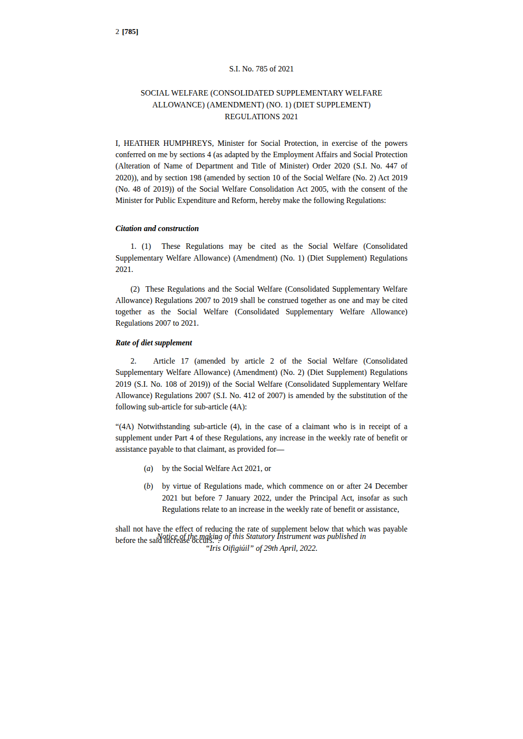2[785]
S.I. No. 785 of 2021
Social Welfare (Consolidated Supplementary Welfare
Allowance) (Amendment) (No. 1) (Diet Supplement)
Regulations 2021
I, HEATHER HUMPHREYS, Minister for Social Protection, in exercise of the powers conferred on me by sections 4 (as adapted by the Employment Affairs and Social Protection (Alteration of Name of Department and Title of Minister) Order 2020 (S.I. No. 447 of 2020)), and by section 198 (amended by section 10 of the Social Welfare (No. 2) Act 2019 (No. 48 of 2019)) of the Social Welfare Consolidation Act 2005, with the consent of the Minister for Public Expenditure and Reform, hereby make the following Regulations:
Citation and construction
1. (1) These Regulations may be cited as the Social Welfare (Consolidated Supplementary Welfare Allowance) (Amendment) (No. 1) (Diet Supplement) Regulations 2021.
(2) These Regulations and the Social Welfare (Consolidated Supplementary Welfare Allowance) Regulations 2007 to 2019 shall be construed together as one and may be cited together as the Social Welfare (Consolidated Supplementary Welfare Allowance) Regulations 2007 to 2021.
Rate of diet supplement
2. Article 17 (amended by article 2 of the Social Welfare (Consolidated Supplementary Welfare Allowance) (Amendment) (No. 2) (Diet Supplement) Regulations 2019 (S.I. No. 108 of 2019)) of the Social Welfare (Consolidated Supplementary Welfare Allowance) Regulations 2007 (S.I. No. 412 of 2007) is amended by the substitution of the following sub-article for sub-article (4A):
“(4A) Notwithstanding sub-article (4), in the case of a claimant who is in receipt of a supplement under Part 4 of these Regulations, any increase in the weekly rate of benefit or assistance payable to that claimant, as provided for—
(a) by the Social Welfare Act 2021, or
(b) by virtue of Regulations made, which commence on or after 24 December 2021 but before 7 January 2022, under the Principal Act, insofar as such Regulations relate to an increase in the weekly rate of benefit or assistance,
shall not have the effect of reducing the rate of supplement below that which was payable before the said increase occurs.”.
Notice of the making of this Statutory Instrument was published in “Iris Oifigiúil” of 29th April, 2022.